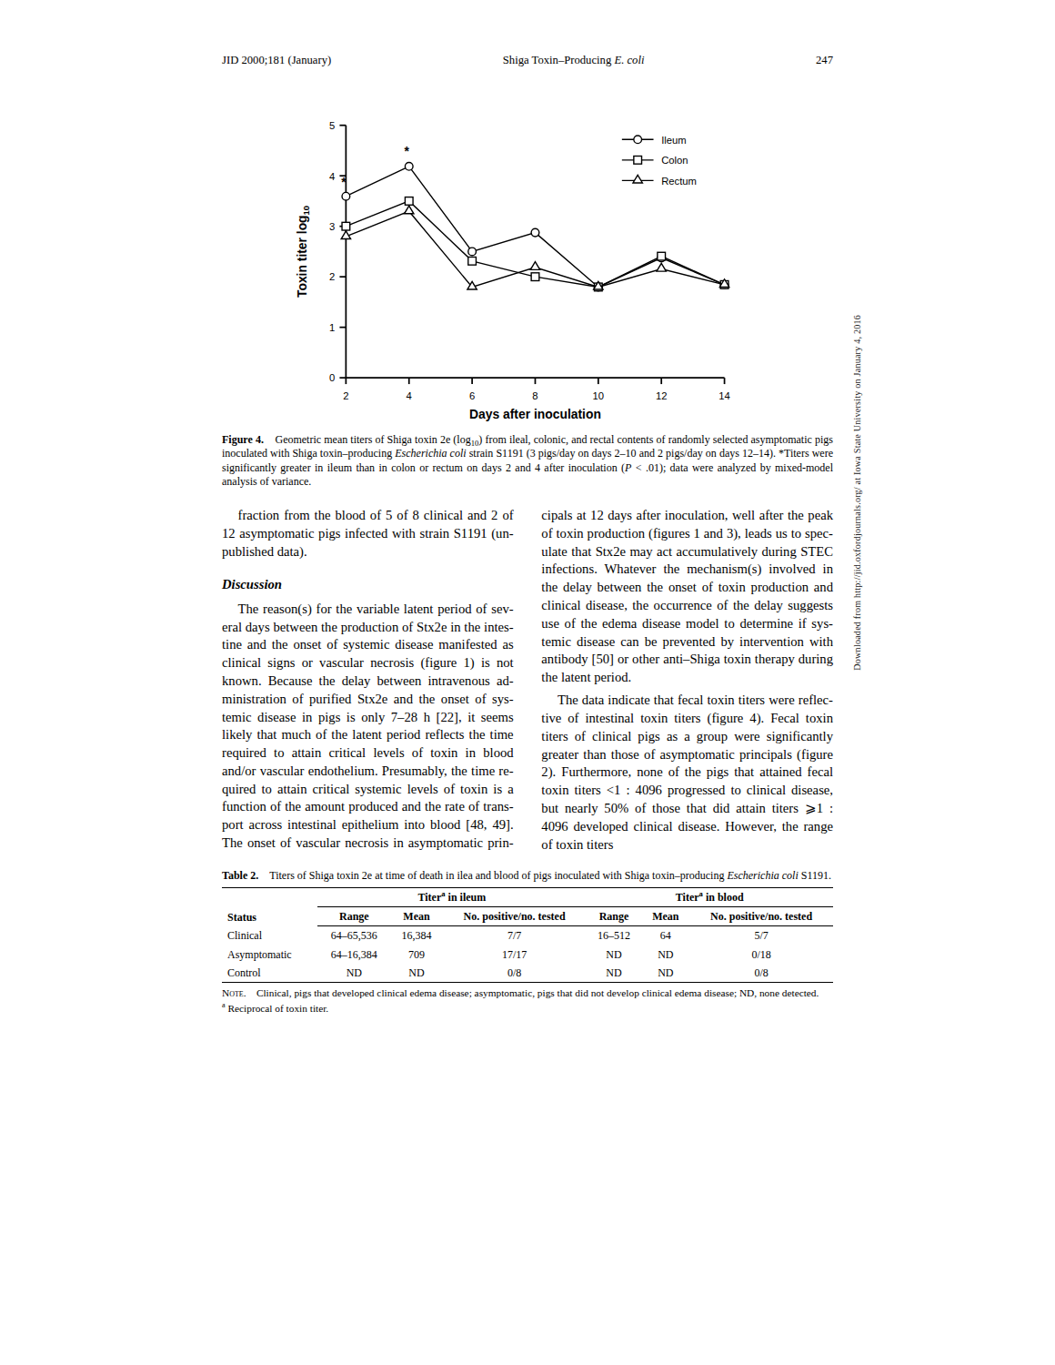JID 2000;181 (January) Shiga Toxin–Producing E. coli 247
0 1 2 3 4 5 2 4 6 8 10 12 14 Days after inoculation Toxin titer log10 * * Ileum Colon Rectum
Figure 4. Geometric mean titers of Shiga toxin 2e (log10) from ileal, colonic, and rectal contents of randomly selected asymptomatic pigs inoculated with Shiga toxin–producing Escherichia coli strain S1191 (3 pigs/day on days 2–10 and 2 pigs/day on days 12–14). *Titers were significantly greater in ileum than in colon or rectum on days 2 and 4 after inoculation (P < .01); data were analyzed by mixed-model analysis of variance.
fraction from the blood of 5 of 8 clinical and 2 of 12 asymptomatic pigs infected with strain S1191 (unpublished data).
Discussion
The reason(s) for the variable latent period of several days between the production of Stx2e in the intestine and the onset of systemic disease manifested as clinical signs or vascular necrosis (figure 1) is not known. Because the delay between intravenous administration of purified Stx2e and the onset of systemic disease in pigs is only 7–28 h [22], it seems likely that much of the latent period reflects the time required to attain critical levels of toxin in blood and/or vascular endothelium. Presumably, the time required to attain critical systemic levels of toxin is a function of the amount produced and the rate of transport across intestinal epithelium into blood [48, 49]. The onset of vascular necrosis in asymptomatic principals at 12 days after inoculation, well after the peak of toxin production (figures 1 and 3), leads us to speculate that Stx2e may act accumulatively during STEC infections. Whatever the mechanism(s) involved in the delay between the onset of toxin production and clinical disease, the occurrence of the delay suggests use of the edema disease model to determine if systemic disease can be prevented by intervention with antibody [50] or other anti–Shiga toxin therapy during the latent period.
The data indicate that fecal toxin titers were reflective of intestinal toxin titers (figure 4). Fecal toxin titers of clinical pigs as a group were significantly greater than those of asymptomatic principals (figure 2). Furthermore, none of the pigs that attained fecal toxin titers <1 : 4096 progressed to clinical disease, but nearly 50% of those that did attain titers ⩾1 : 4096 developed clinical disease. However, the range of toxin titers
Table 2. Titers of Shiga toxin 2e at time of death in ilea and blood of pigs inoculated with Shiga toxin–producing Escherichia coli S1191.
| Status | Titer a in ileum | Titer a in blood |
| --- | --- | --- |
| Range | Mean | No. positive/no. tested | Range | Mean | No. positive/no. tested |
| Clinical | 64–65,536 | 16,384 | 7/7 | 16–512 | 64 | 5/7 |
| Asymptomatic | 64–16,384 | 709 | 17/17 | ND | ND | 0/18 |
| Control | ND | ND | 0/8 | ND | ND | 0/8 |
Note. Clinical, pigs that developed clinical edema disease; asymptomatic, pigs that did not develop clinical edema disease; ND, none detected.
a Reciprocal of toxin titer.
Downloaded from http://jid.oxfordjournals.org/ at Iowa State University on January 4, 2016